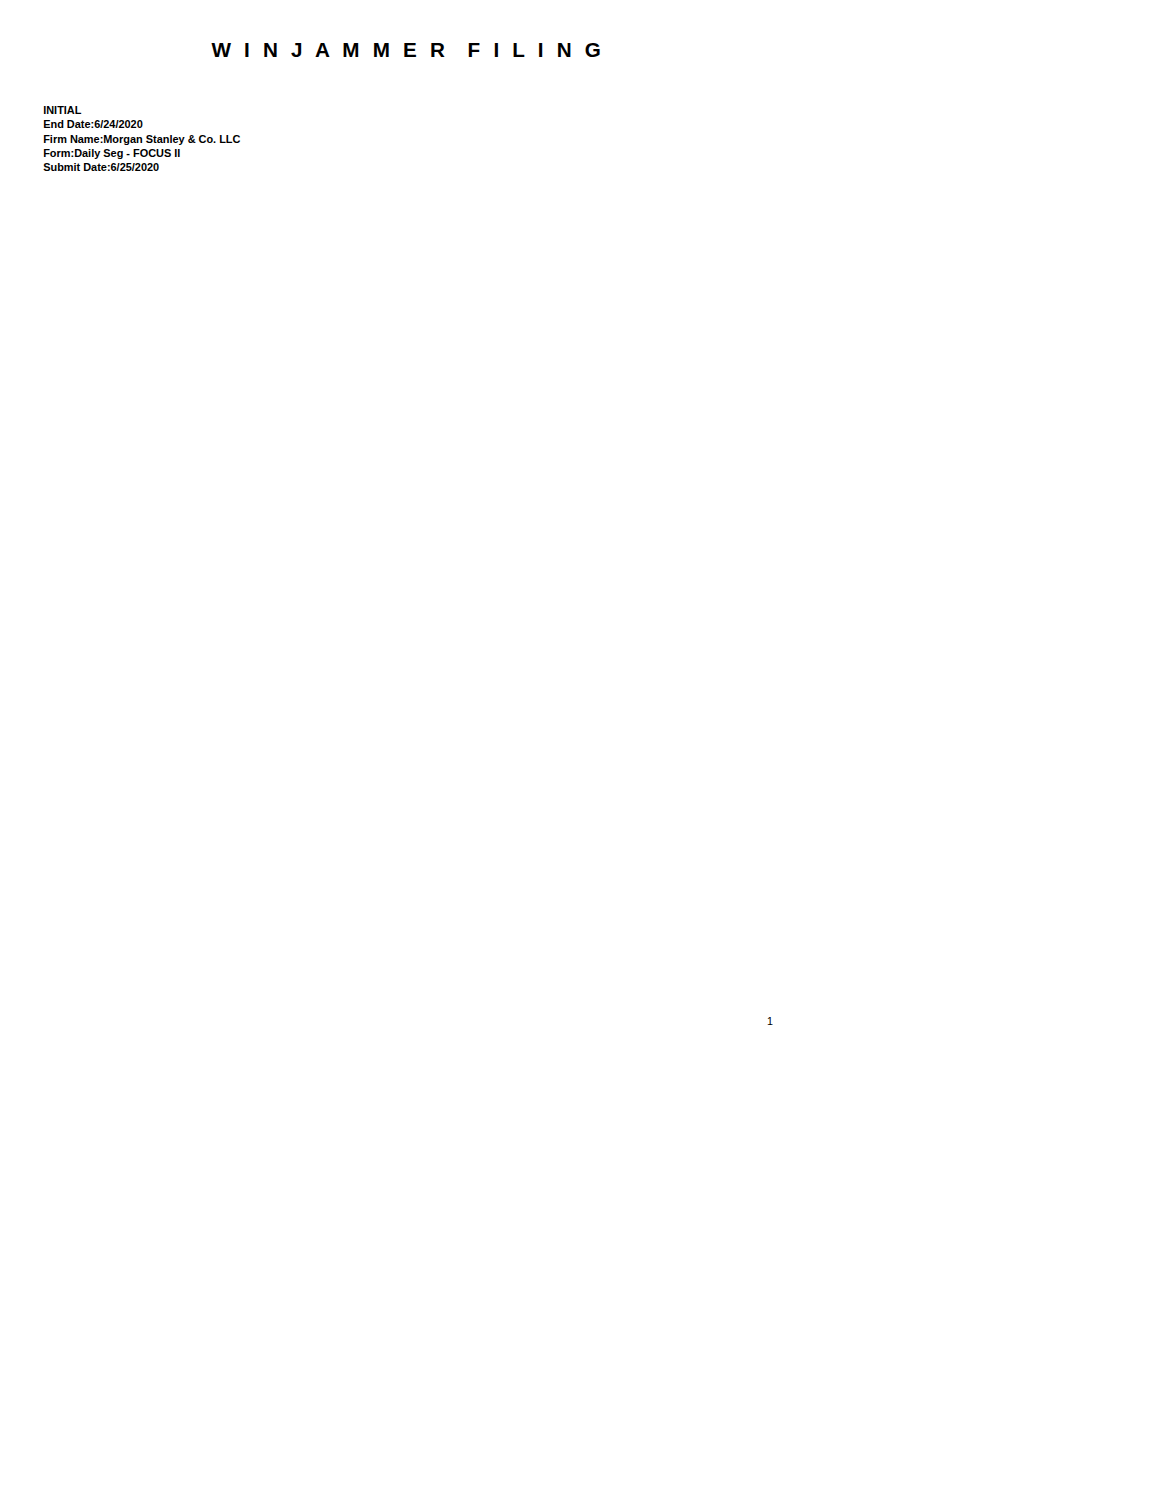W I N J A M M E R F I L I N G
INITIAL
End Date:6/24/2020
Firm Name:Morgan Stanley & Co. LLC
Form:Daily Seg - FOCUS II
Submit Date:6/25/2020
1